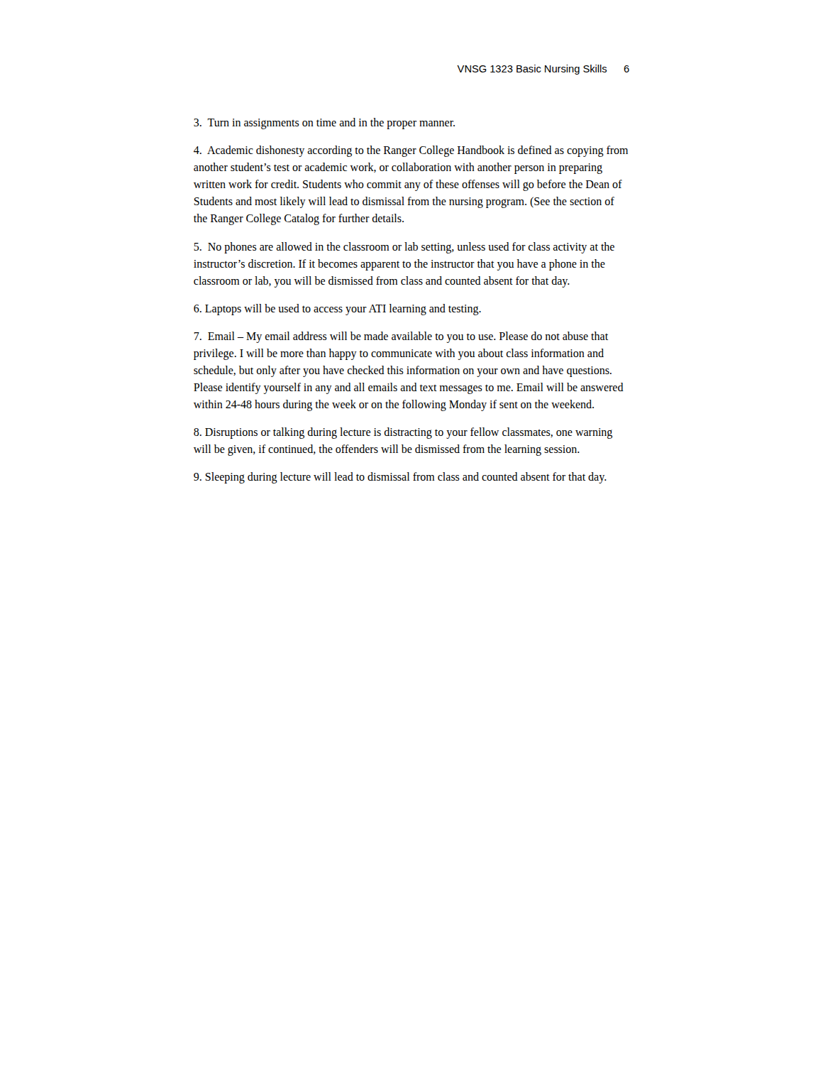VNSG 1323 Basic Nursing Skills6
3. Turn in assignments on time and in the proper manner.
4. Academic dishonesty according to the Ranger College Handbook is defined as copying from another student’s test or academic work, or collaboration with another person in preparing written work for credit. Students who commit any of these offenses will go before the Dean of Students and most likely will lead to dismissal from the nursing program. (See the section of the Ranger College Catalog for further details.
5. No phones are allowed in the classroom or lab setting, unless used for class activity at the instructor’s discretion. If it becomes apparent to the instructor that you have a phone in the classroom or lab, you will be dismissed from class and counted absent for that day.
6. Laptops will be used to access your ATI learning and testing.
7. Email – My email address will be made available to you to use. Please do not abuse that privilege. I will be more than happy to communicate with you about class information and schedule, but only after you have checked this information on your own and have questions. Please identify yourself in any and all emails and text messages to me. Email will be answered within 24-48 hours during the week or on the following Monday if sent on the weekend.
8. Disruptions or talking during lecture is distracting to your fellow classmates, one warning will be given, if continued, the offenders will be dismissed from the learning session.
9. Sleeping during lecture will lead to dismissal from class and counted absent for that day.